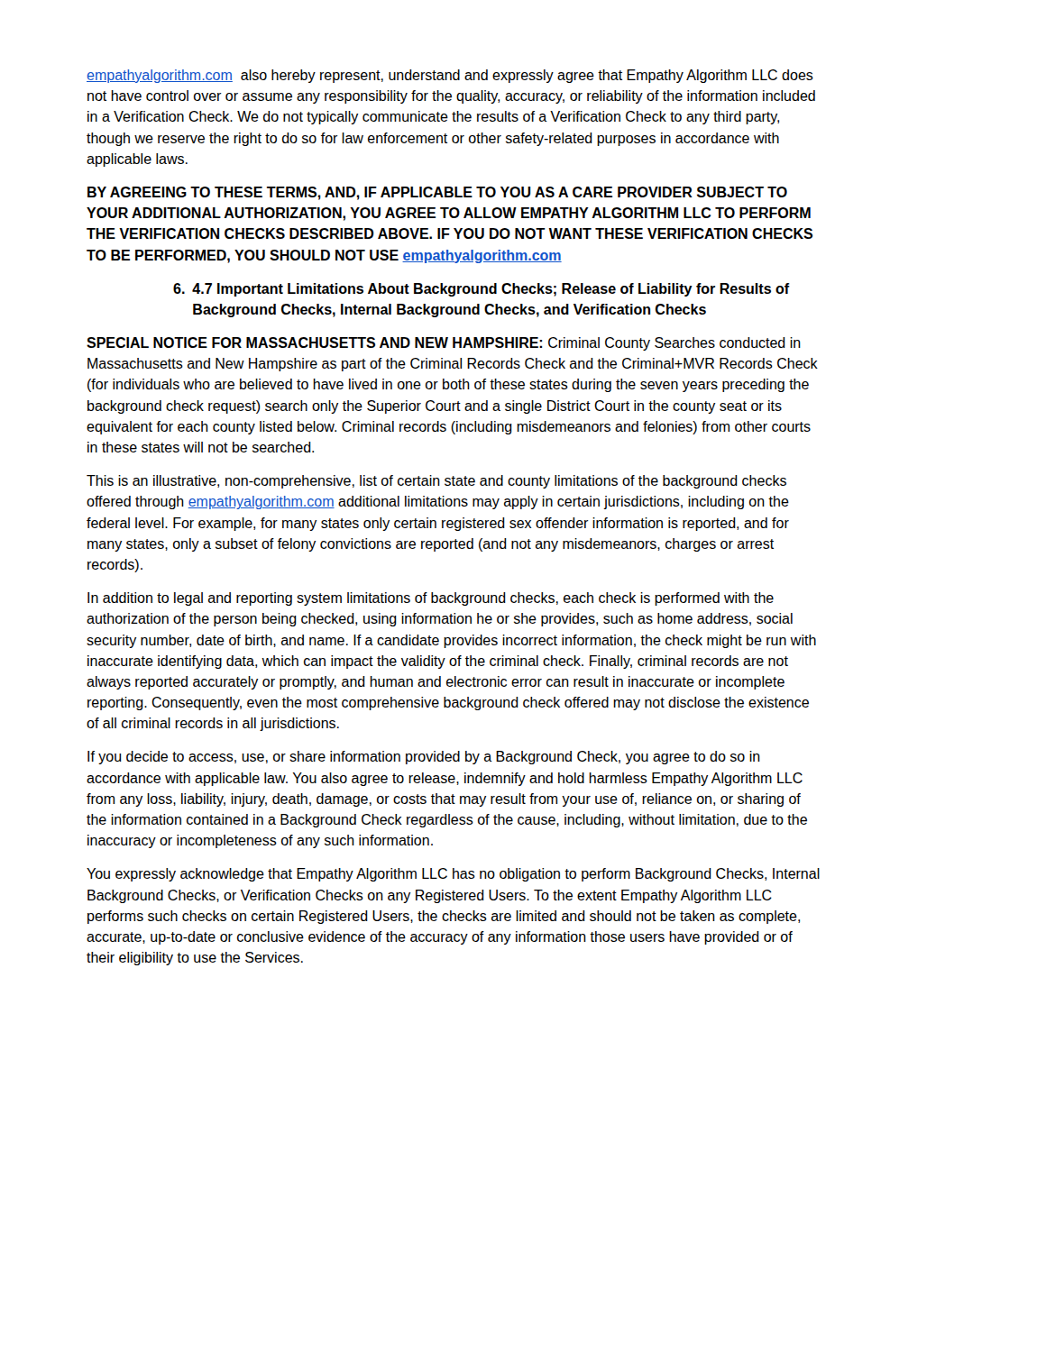empathyalgorithm.com also hereby represent, understand and expressly agree that Empathy Algorithm LLC does not have control over or assume any responsibility for the quality, accuracy, or reliability of the information included in a Verification Check. We do not typically communicate the results of a Verification Check to any third party, though we reserve the right to do so for law enforcement or other safety-related purposes in accordance with applicable laws.
BY AGREEING TO THESE TERMS, AND, IF APPLICABLE TO YOU AS A CARE PROVIDER SUBJECT TO YOUR ADDITIONAL AUTHORIZATION, YOU AGREE TO ALLOW EMPATHY ALGORITHM LLC TO PERFORM THE VERIFICATION CHECKS DESCRIBED ABOVE. IF YOU DO NOT WANT THESE VERIFICATION CHECKS TO BE PERFORMED, YOU SHOULD NOT USE empathyalgorithm.com
6. 4.7 Important Limitations About Background Checks; Release of Liability for Results of Background Checks, Internal Background Checks, and Verification Checks
SPECIAL NOTICE FOR MASSACHUSETTS AND NEW HAMPSHIRE: Criminal County Searches conducted in Massachusetts and New Hampshire as part of the Criminal Records Check and the Criminal+MVR Records Check (for individuals who are believed to have lived in one or both of these states during the seven years preceding the background check request) search only the Superior Court and a single District Court in the county seat or its equivalent for each county listed below. Criminal records (including misdemeanors and felonies) from other courts in these states will not be searched.
This is an illustrative, non-comprehensive, list of certain state and county limitations of the background checks offered through empathyalgorithm.com additional limitations may apply in certain jurisdictions, including on the federal level. For example, for many states only certain registered sex offender information is reported, and for many states, only a subset of felony convictions are reported (and not any misdemeanors, charges or arrest records).
In addition to legal and reporting system limitations of background checks, each check is performed with the authorization of the person being checked, using information he or she provides, such as home address, social security number, date of birth, and name. If a candidate provides incorrect information, the check might be run with inaccurate identifying data, which can impact the validity of the criminal check. Finally, criminal records are not always reported accurately or promptly, and human and electronic error can result in inaccurate or incomplete reporting. Consequently, even the most comprehensive background check offered may not disclose the existence of all criminal records in all jurisdictions.
If you decide to access, use, or share information provided by a Background Check, you agree to do so in accordance with applicable law. You also agree to release, indemnify and hold harmless Empathy Algorithm LLC from any loss, liability, injury, death, damage, or costs that may result from your use of, reliance on, or sharing of the information contained in a Background Check regardless of the cause, including, without limitation, due to the inaccuracy or incompleteness of any such information.
You expressly acknowledge that Empathy Algorithm LLC has no obligation to perform Background Checks, Internal Background Checks, or Verification Checks on any Registered Users. To the extent Empathy Algorithm LLC performs such checks on certain Registered Users, the checks are limited and should not be taken as complete, accurate, up-to-date or conclusive evidence of the accuracy of any information those users have provided or of their eligibility to use the Services.